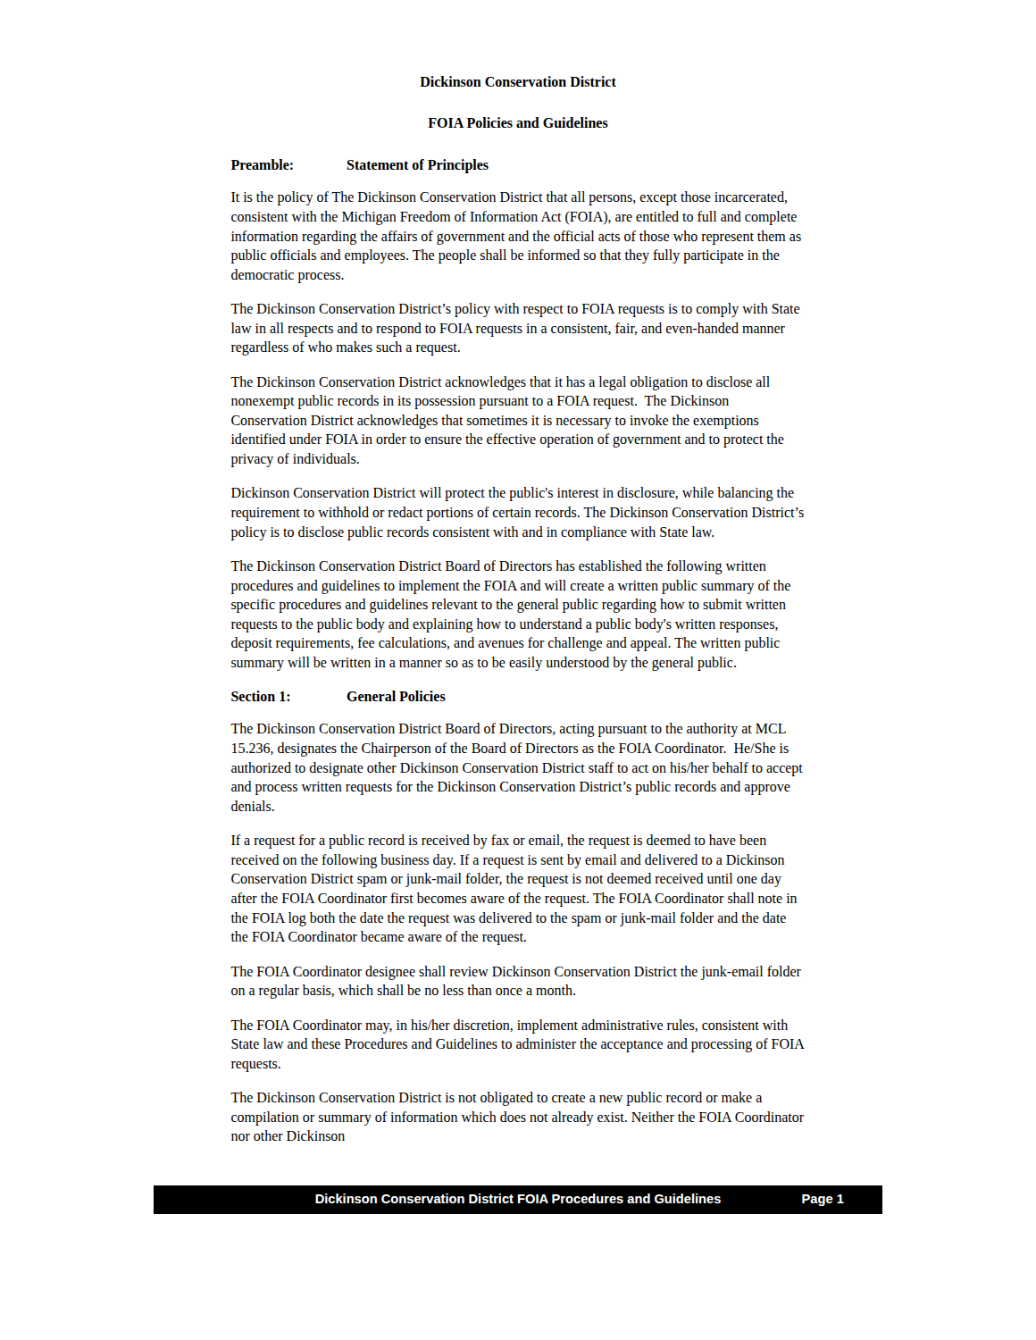Dickinson Conservation District
FOIA Policies and Guidelines
Preamble: Statement of Principles
It is the policy of The Dickinson Conservation District that all persons, except those incarcerated, consistent with the Michigan Freedom of Information Act (FOIA), are entitled to full and complete information regarding the affairs of government and the official acts of those who represent them as public officials and employees. The people shall be informed so that they fully participate in the democratic process.
The Dickinson Conservation District’s policy with respect to FOIA requests is to comply with State law in all respects and to respond to FOIA requests in a consistent, fair, and even-handed manner regardless of who makes such a request.
The Dickinson Conservation District acknowledges that it has a legal obligation to disclose all nonexempt public records in its possession pursuant to a FOIA request. The Dickinson Conservation District acknowledges that sometimes it is necessary to invoke the exemptions identified under FOIA in order to ensure the effective operation of government and to protect the privacy of individuals.
Dickinson Conservation District will protect the public's interest in disclosure, while balancing the requirement to withhold or redact portions of certain records. The Dickinson Conservation District’s policy is to disclose public records consistent with and in compliance with State law.
The Dickinson Conservation District Board of Directors has established the following written procedures and guidelines to implement the FOIA and will create a written public summary of the specific procedures and guidelines relevant to the general public regarding how to submit written requests to the public body and explaining how to understand a public body's written responses, deposit requirements, fee calculations, and avenues for challenge and appeal. The written public summary will be written in a manner so as to be easily understood by the general public.
Section 1: General Policies
The Dickinson Conservation District Board of Directors, acting pursuant to the authority at MCL 15.236, designates the Chairperson of the Board of Directors as the FOIA Coordinator. He/She is authorized to designate other Dickinson Conservation District staff to act on his/her behalf to accept and process written requests for the Dickinson Conservation District’s public records and approve denials.
If a request for a public record is received by fax or email, the request is deemed to have been received on the following business day. If a request is sent by email and delivered to a Dickinson Conservation District spam or junk-mail folder, the request is not deemed received until one day after the FOIA Coordinator first becomes aware of the request. The FOIA Coordinator shall note in the FOIA log both the date the request was delivered to the spam or junk-mail folder and the date the FOIA Coordinator became aware of the request.
The FOIA Coordinator designee shall review Dickinson Conservation District the junk-email folder on a regular basis, which shall be no less than once a month.
The FOIA Coordinator may, in his/her discretion, implement administrative rules, consistent with State law and these Procedures and Guidelines to administer the acceptance and processing of FOIA requests.
The Dickinson Conservation District is not obligated to create a new public record or make a compilation or summary of information which does not already exist. Neither the FOIA Coordinator nor other Dickinson
Dickinson Conservation District FOIA Procedures and Guidelines Page 1